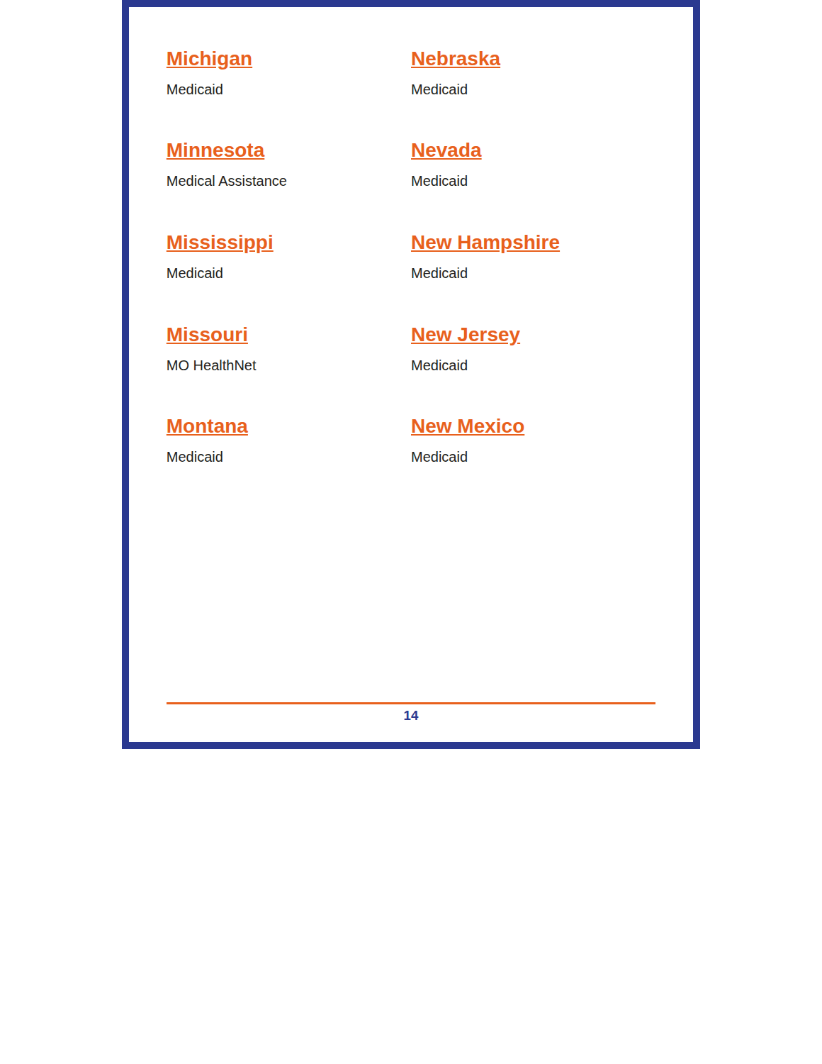| Michigan Medicaid | Nebraska Medicaid |
| Minnesota Medical Assistance | Nevada Medicaid |
| Mississippi Medicaid | New Hampshire Medicaid |
| Missouri MO HealthNet | New Jersey Medicaid |
| Montana Medicaid | New Mexico Medicaid |
14